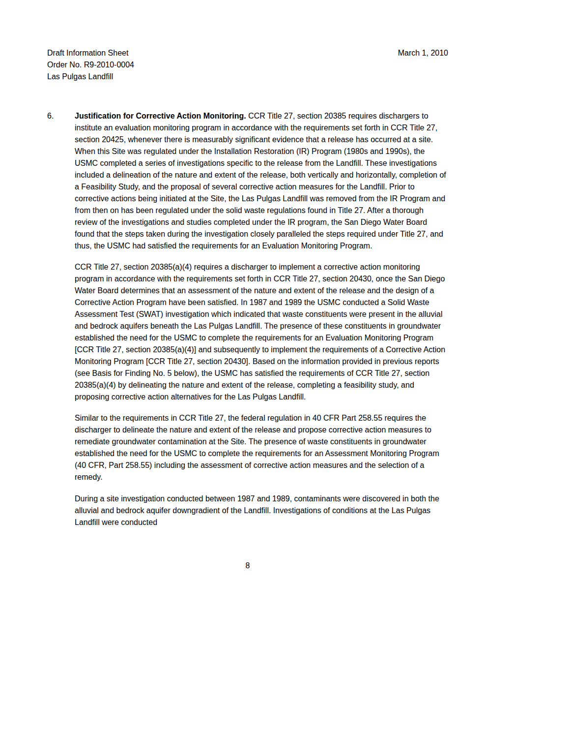Draft Information Sheet
Order No. R9-2010-0004
Las Pulgas Landfill
March 1, 2010
6.
Justification for Corrective Action Monitoring. CCR Title 27, section 20385 requires dischargers to institute an evaluation monitoring program in accordance with the requirements set forth in CCR Title 27, section 20425, whenever there is measurably significant evidence that a release has occurred at a site. When this Site was regulated under the Installation Restoration (IR) Program (1980s and 1990s), the USMC completed a series of investigations specific to the release from the Landfill. These investigations included a delineation of the nature and extent of the release, both vertically and horizontally, completion of a Feasibility Study, and the proposal of several corrective action measures for the Landfill. Prior to corrective actions being initiated at the Site, the Las Pulgas Landfill was removed from the IR Program and from then on has been regulated under the solid waste regulations found in Title 27. After a thorough review of the investigations and studies completed under the IR program, the San Diego Water Board found that the steps taken during the investigation closely paralleled the steps required under Title 27, and thus, the USMC had satisfied the requirements for an Evaluation Monitoring Program.
CCR Title 27, section 20385(a)(4) requires a discharger to implement a corrective action monitoring program in accordance with the requirements set forth in CCR Title 27, section 20430, once the San Diego Water Board determines that an assessment of the nature and extent of the release and the design of a Corrective Action Program have been satisfied. In 1987 and 1989 the USMC conducted a Solid Waste Assessment Test (SWAT) investigation which indicated that waste constituents were present in the alluvial and bedrock aquifers beneath the Las Pulgas Landfill. The presence of these constituents in groundwater established the need for the USMC to complete the requirements for an Evaluation Monitoring Program [CCR Title 27, section 20385(a)(4)] and subsequently to implement the requirements of a Corrective Action Monitoring Program [CCR Title 27, section 20430]. Based on the information provided in previous reports (see Basis for Finding No. 5 below), the USMC has satisfied the requirements of CCR Title 27, section 20385(a)(4) by delineating the nature and extent of the release, completing a feasibility study, and proposing corrective action alternatives for the Las Pulgas Landfill.
Similar to the requirements in CCR Title 27, the federal regulation in 40 CFR Part 258.55 requires the discharger to delineate the nature and extent of the release and propose corrective action measures to remediate groundwater contamination at the Site. The presence of waste constituents in groundwater established the need for the USMC to complete the requirements for an Assessment Monitoring Program (40 CFR, Part 258.55) including the assessment of corrective action measures and the selection of a remedy.
During a site investigation conducted between 1987 and 1989, contaminants were discovered in both the alluvial and bedrock aquifer downgradient of the Landfill. Investigations of conditions at the Las Pulgas Landfill were conducted
8